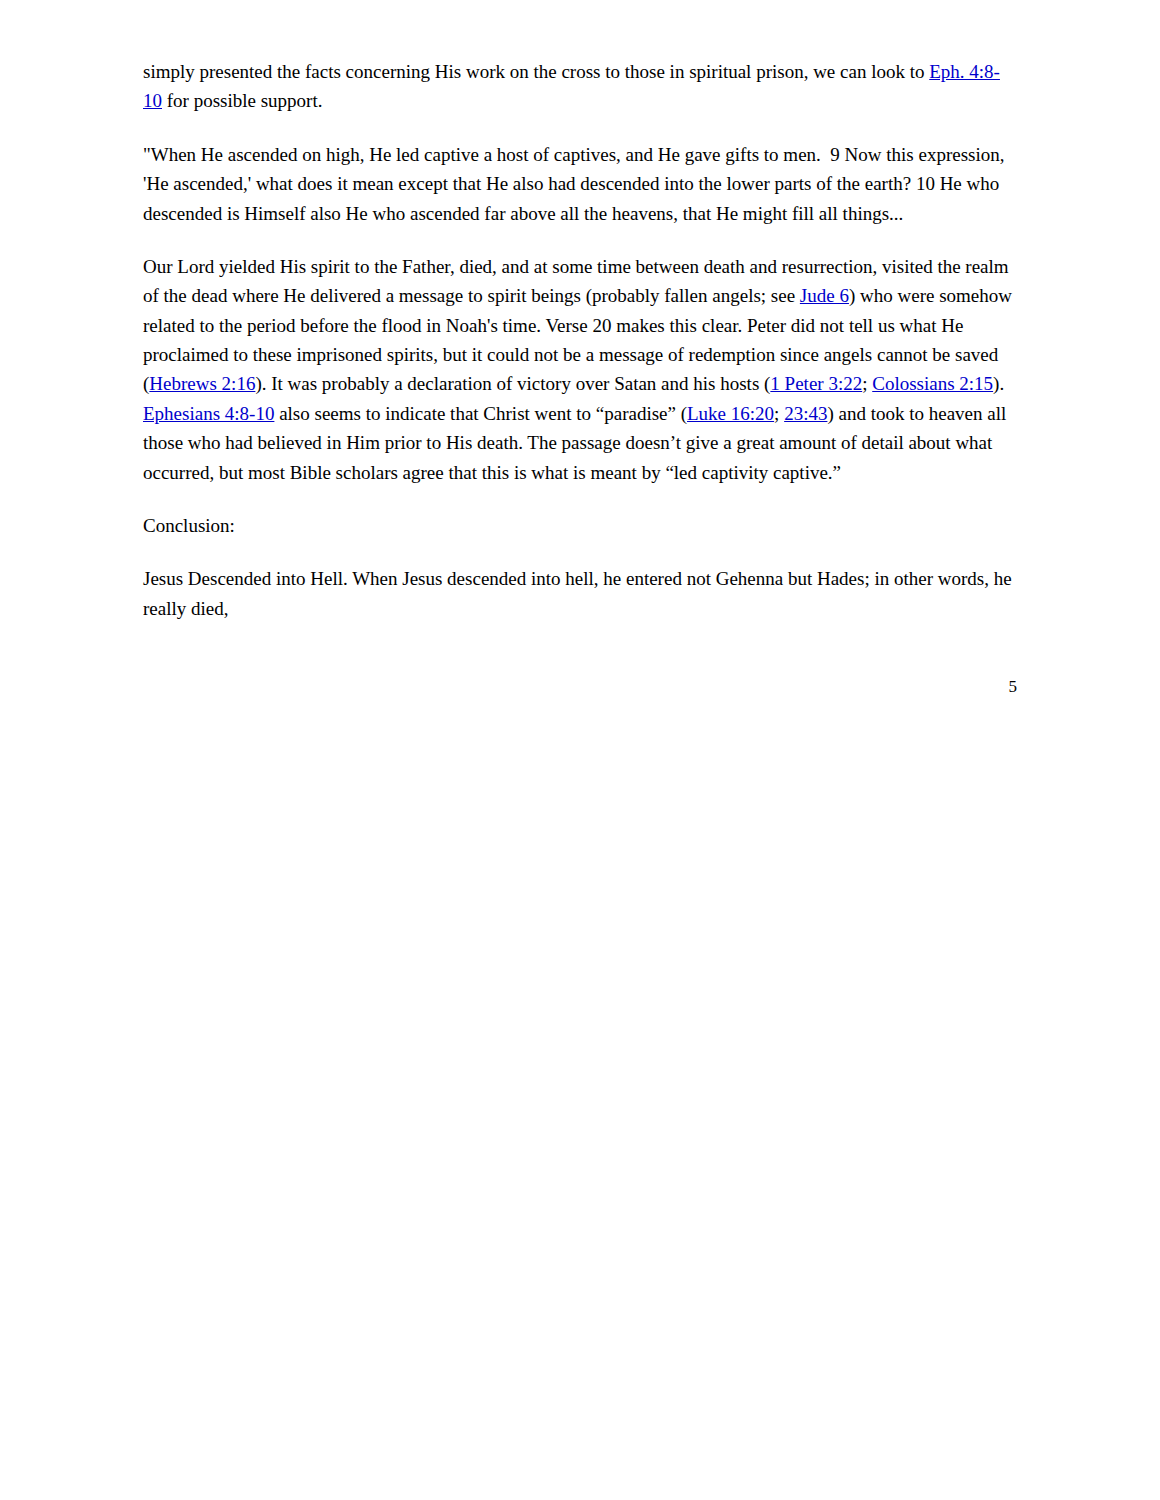simply presented the facts concerning His work on the cross to those in spiritual prison, we can look to Eph. 4:8-10 for possible support.
"When He ascended on high, He led captive a host of captives, and He gave gifts to men. 9 Now this expression, 'He ascended,' what does it mean except that He also had descended into the lower parts of the earth? 10 He who descended is Himself also He who ascended far above all the heavens, that He might fill all things...
Our Lord yielded His spirit to the Father, died, and at some time between death and resurrection, visited the realm of the dead where He delivered a message to spirit beings (probably fallen angels; see Jude 6) who were somehow related to the period before the flood in Noah's time. Verse 20 makes this clear. Peter did not tell us what He proclaimed to these imprisoned spirits, but it could not be a message of redemption since angels cannot be saved (Hebrews 2:16). It was probably a declaration of victory over Satan and his hosts (1 Peter 3:22; Colossians 2:15). Ephesians 4:8-10 also seems to indicate that Christ went to “paradise” (Luke 16:20; 23:43) and took to heaven all those who had believed in Him prior to His death. The passage doesn’t give a great amount of detail about what occurred, but most Bible scholars agree that this is what is meant by “led captivity captive.”
Conclusion:
Jesus Descended into Hell. When Jesus descended into hell, he entered not Gehenna but Hades; in other words, he really died,
5